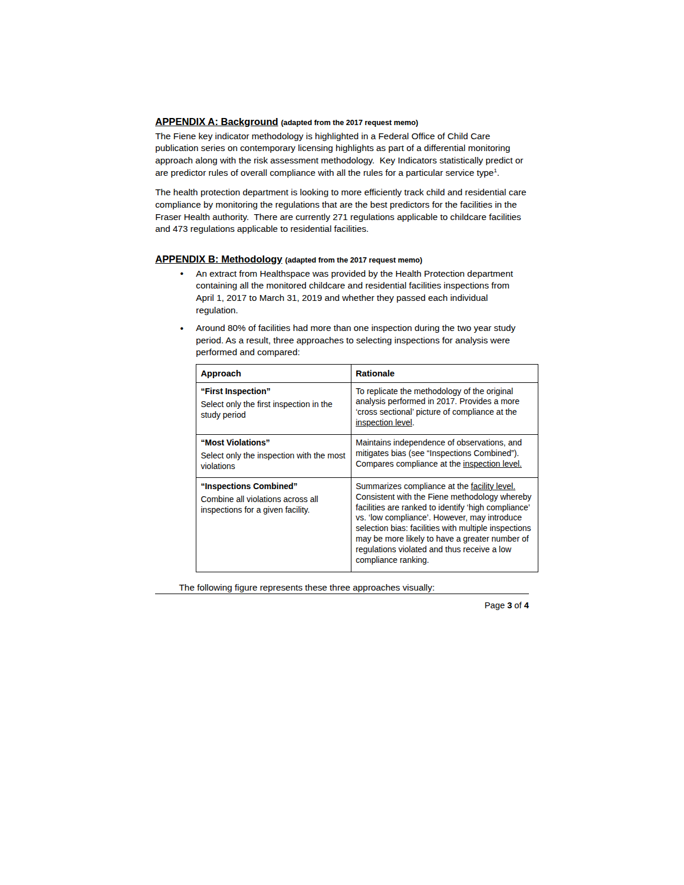APPENDIX A: Background (adapted from the 2017 request memo)
The Fiene key indicator methodology is highlighted in a Federal Office of Child Care publication series on contemporary licensing highlights as part of a differential monitoring approach along with the risk assessment methodology. Key Indicators statistically predict or are predictor rules of overall compliance with all the rules for a particular service type1.
The health protection department is looking to more efficiently track child and residential care compliance by monitoring the regulations that are the best predictors for the facilities in the Fraser Health authority. There are currently 271 regulations applicable to childcare facilities and 473 regulations applicable to residential facilities.
APPENDIX B: Methodology (adapted from the 2017 request memo)
An extract from Healthspace was provided by the Health Protection department containing all the monitored childcare and residential facilities inspections from April 1, 2017 to March 31, 2019 and whether they passed each individual regulation.
Around 80% of facilities had more than one inspection during the two year study period. As a result, three approaches to selecting inspections for analysis were performed and compared:
| Approach | Rationale |
| --- | --- |
| “First Inspection” Select only the first inspection in the study period | To replicate the methodology of the original analysis performed in 2017. Provides a more ‘cross sectional’ picture of compliance at the inspection level . |
| “Most Violations” Select only the inspection with the most violations | Maintains independence of observations, and mitigates bias (see “Inspections Combined”). Compares compliance at the inspection level. |
| “Inspections Combined” Combine all violations across all inspections for a given facility. | Summarizes compliance at the facility level. Consistent with the Fiene methodology whereby facilities are ranked to identify ‘high compliance’ vs. ‘low compliance’. However, may introduce selection bias: facilities with multiple inspections may be more likely to have a greater number of regulations violated and thus receive a low compliance ranking. |
The following figure represents these three approaches visually:
Page 3 of 4